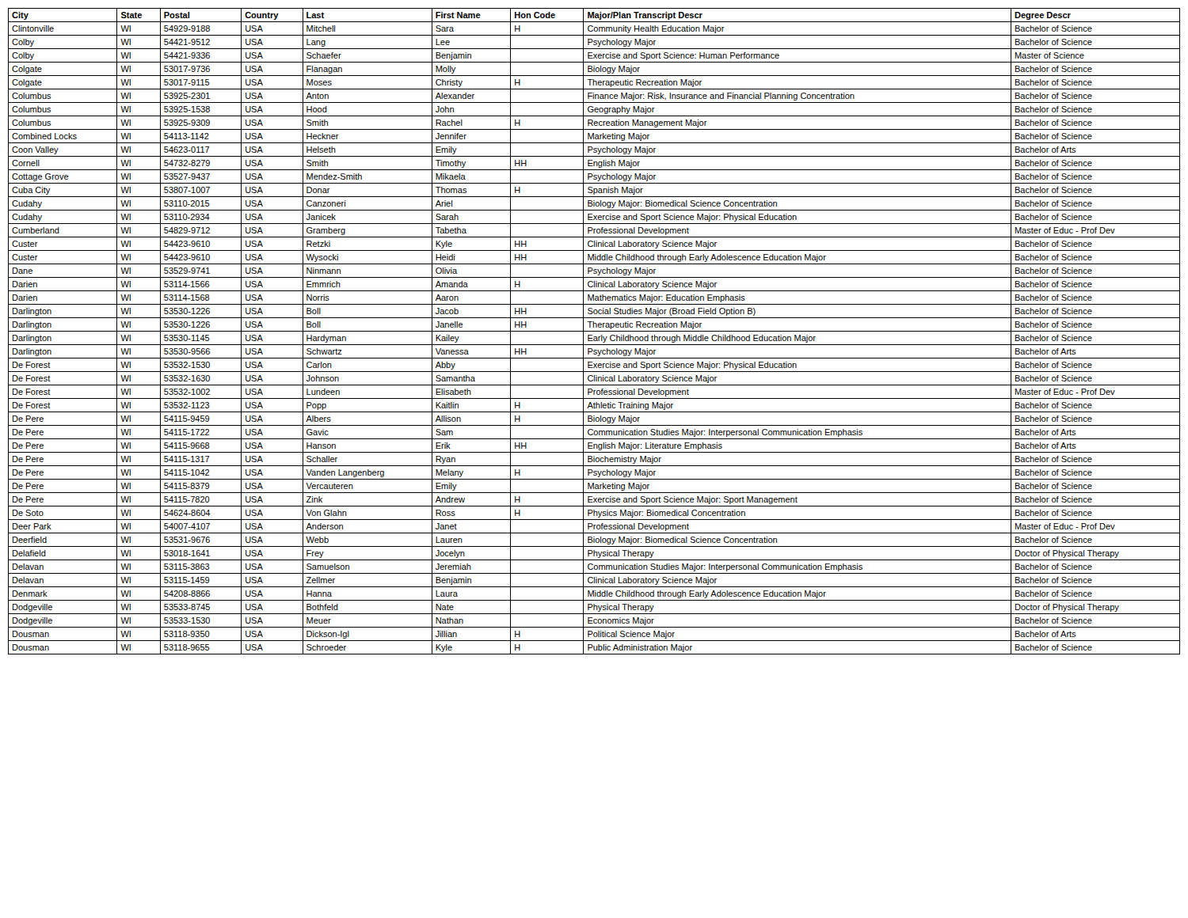| City | State | Postal | Country | Last | First Name | Hon Code | Major/Plan Transcript Descr | Degree Descr |
| --- | --- | --- | --- | --- | --- | --- | --- | --- |
| Clintonville | WI | 54929-9188 | USA | Mitchell | Sara | H | Community Health Education Major | Bachelor of Science |
| Colby | WI | 54421-9512 | USA | Lang | Lee | | Psychology Major | Bachelor of Science |
| Colby | WI | 54421-9336 | USA | Schaefer | Benjamin | | Exercise and Sport Science: Human Performance | Master of Science |
| Colgate | WI | 53017-9736 | USA | Flanagan | Molly | | Biology Major | Bachelor of Science |
| Colgate | WI | 53017-9115 | USA | Moses | Christy | H | Therapeutic Recreation Major | Bachelor of Science |
| Columbus | WI | 53925-2301 | USA | Anton | Alexander | | Finance Major: Risk, Insurance and Financial Planning Concentration | Bachelor of Science |
| Columbus | WI | 53925-1538 | USA | Hood | John | | Geography Major | Bachelor of Science |
| Columbus | WI | 53925-9309 | USA | Smith | Rachel | H | Recreation Management Major | Bachelor of Science |
| Combined Locks | WI | 54113-1142 | USA | Heckner | Jennifer | | Marketing Major | Bachelor of Science |
| Coon Valley | WI | 54623-0117 | USA | Helseth | Emily | | Psychology Major | Bachelor of Arts |
| Cornell | WI | 54732-8279 | USA | Smith | Timothy | HH | English Major | Bachelor of Science |
| Cottage Grove | WI | 53527-9437 | USA | Mendez-Smith | Mikaela | | Psychology Major | Bachelor of Science |
| Cuba City | WI | 53807-1007 | USA | Donar | Thomas | H | Spanish Major | Bachelor of Science |
| Cudahy | WI | 53110-2015 | USA | Canzoneri | Ariel | | Biology Major: Biomedical Science Concentration | Bachelor of Science |
| Cudahy | WI | 53110-2934 | USA | Janicek | Sarah | | Exercise and Sport Science Major: Physical Education | Bachelor of Science |
| Cumberland | WI | 54829-9712 | USA | Gramberg | Tabetha | | Professional Development | Master of Educ - Prof Dev |
| Custer | WI | 54423-9610 | USA | Retzki | Kyle | HH | Clinical Laboratory Science Major | Bachelor of Science |
| Custer | WI | 54423-9610 | USA | Wysocki | Heidi | HH | Middle Childhood through Early Adolescence Education Major | Bachelor of Science |
| Dane | WI | 53529-9741 | USA | Ninmann | Olivia | | Psychology Major | Bachelor of Science |
| Darien | WI | 53114-1566 | USA | Emmrich | Amanda | H | Clinical Laboratory Science Major | Bachelor of Science |
| Darien | WI | 53114-1568 | USA | Norris | Aaron | | Mathematics Major: Education Emphasis | Bachelor of Science |
| Darlington | WI | 53530-1226 | USA | Boll | Jacob | HH | Social Studies Major (Broad Field Option B) | Bachelor of Science |
| Darlington | WI | 53530-1226 | USA | Boll | Janelle | HH | Therapeutic Recreation Major | Bachelor of Science |
| Darlington | WI | 53530-1145 | USA | Hardyman | Kailey | | Early Childhood through Middle Childhood Education Major | Bachelor of Science |
| Darlington | WI | 53530-9566 | USA | Schwartz | Vanessa | HH | Psychology Major | Bachelor of Arts |
| De Forest | WI | 53532-1530 | USA | Carlon | Abby | | Exercise and Sport Science Major: Physical Education | Bachelor of Science |
| De Forest | WI | 53532-1630 | USA | Johnson | Samantha | | Clinical Laboratory Science Major | Bachelor of Science |
| De Forest | WI | 53532-1002 | USA | Lundeen | Elisabeth | | Professional Development | Master of Educ - Prof Dev |
| De Forest | WI | 53532-1123 | USA | Popp | Kaitlin | H | Athletic Training Major | Bachelor of Science |
| De Pere | WI | 54115-9459 | USA | Albers | Allison | H | Biology Major | Bachelor of Science |
| De Pere | WI | 54115-1722 | USA | Gavic | Sam | | Communication Studies Major: Interpersonal Communication Emphasis | Bachelor of Arts |
| De Pere | WI | 54115-9668 | USA | Hanson | Erik | HH | English Major: Literature Emphasis | Bachelor of Arts |
| De Pere | WI | 54115-1317 | USA | Schaller | Ryan | | Biochemistry Major | Bachelor of Science |
| De Pere | WI | 54115-1042 | USA | Vanden Langenberg | Melany | H | Psychology Major | Bachelor of Science |
| De Pere | WI | 54115-8379 | USA | Vercauteren | Emily | | Marketing Major | Bachelor of Science |
| De Pere | WI | 54115-7820 | USA | Zink | Andrew | H | Exercise and Sport Science Major: Sport Management | Bachelor of Science |
| De Soto | WI | 54624-8604 | USA | Von Glahn | Ross | H | Physics Major: Biomedical Concentration | Bachelor of Science |
| Deer Park | WI | 54007-4107 | USA | Anderson | Janet | | Professional Development | Master of Educ - Prof Dev |
| Deerfield | WI | 53531-9676 | USA | Webb | Lauren | | Biology Major: Biomedical Science Concentration | Bachelor of Science |
| Delafield | WI | 53018-1641 | USA | Frey | Jocelyn | | Physical Therapy | Doctor of Physical Therapy |
| Delavan | WI | 53115-3863 | USA | Samuelson | Jeremiah | | Communication Studies Major: Interpersonal Communication Emphasis | Bachelor of Science |
| Delavan | WI | 53115-1459 | USA | Zellmer | Benjamin | | Clinical Laboratory Science Major | Bachelor of Science |
| Denmark | WI | 54208-8866 | USA | Hanna | Laura | | Middle Childhood through Early Adolescence Education Major | Bachelor of Science |
| Dodgeville | WI | 53533-8745 | USA | Bothfeld | Nate | | Physical Therapy | Doctor of Physical Therapy |
| Dodgeville | WI | 53533-1530 | USA | Meuer | Nathan | | Economics Major | Bachelor of Science |
| Dousman | WI | 53118-9350 | USA | Dickson-Igl | Jillian | H | Political Science Major | Bachelor of Arts |
| Dousman | WI | 53118-9655 | USA | Schroeder | Kyle | H | Public Administration Major | Bachelor of Science |